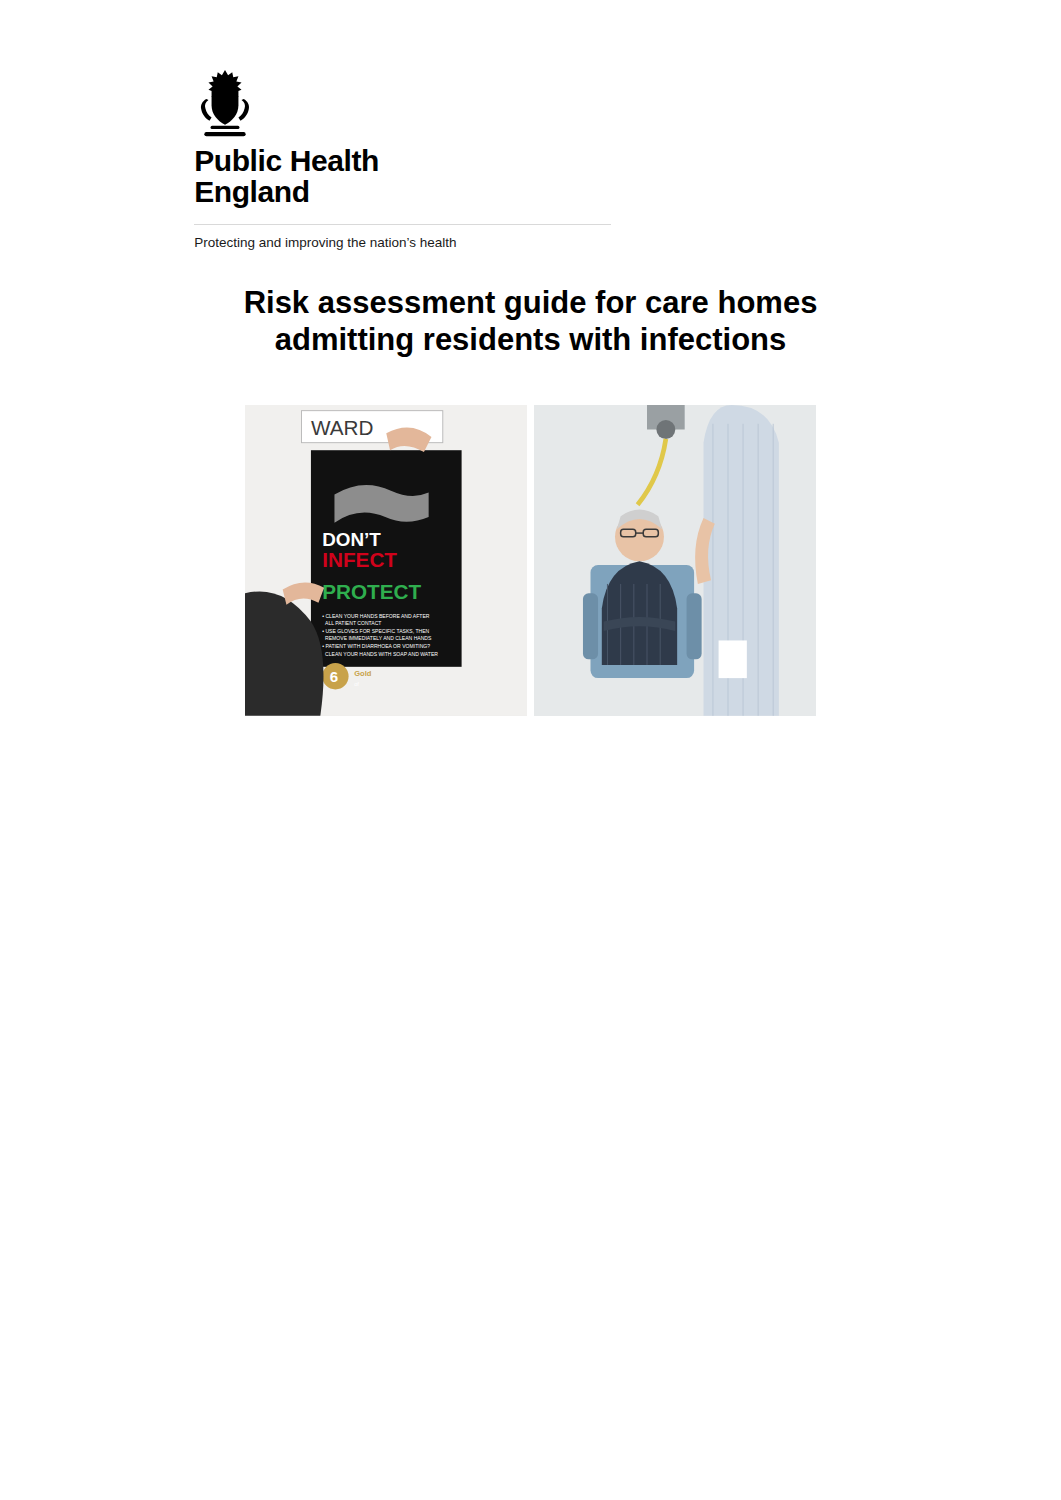Public Health
England
Protecting and improving the nation’s health
Risk assessment guide for care homes admitting residents with infections
WARD DON’T INFECT PROTECT • CLEAN YOUR HANDS BEFORE AND AFTER ALL PATIENT CONTACT • USE GLOVES FOR SPECIFIC TASKS, THEN REMOVE IMMEDIATELY AND CLEAN HANDS • PATIENT WITH DIARRHOEA OR VOMITING? CLEAN YOUR HANDS WITH SOAP AND WATER 6 Gold of